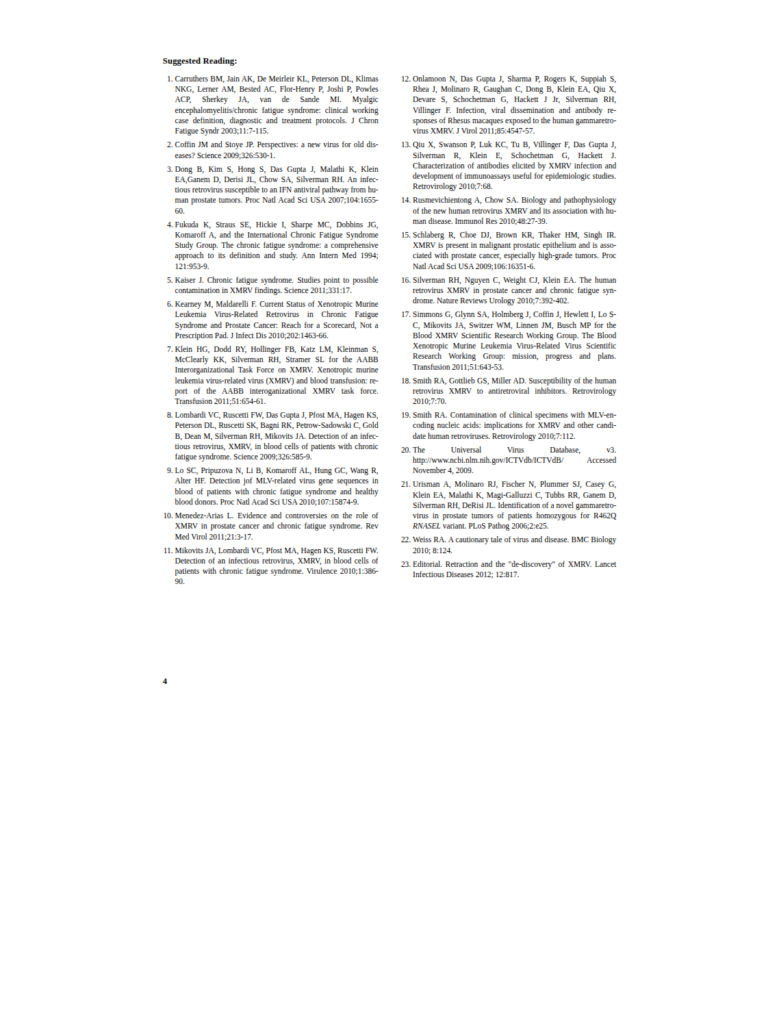Suggested Reading:
Carruthers BM, Jain AK, De Meirleir KL, Peterson DL, Klimas NKG, Lerner AM, Bested AC, Flor-Henry P, Joshi P, Powles ACP, Sherkey JA, van de Sande MI. Myalgic encephalomyelitis/chronic fatigue syndrome: clinical working case definition, diagnostic and treatment protocols. J Chron Fatigue Syndr 2003;11:7-115.
Coffin JM and Stoye JP. Perspectives: a new virus for old diseases? Science 2009;326:530-1.
Dong B, Kim S, Hong S, Das Gupta J, Malathi K, Klein EA,Ganem D, Derisi JL, Chow SA, Silverman RH. An infectious retrovirus susceptible to an IFN antiviral pathway from human prostate tumors. Proc Natl Acad Sci USA 2007;104:1655-60.
Fukuda K, Straus SE, Hickie I, Sharpe MC, Dobbins JG, Komaroff A, and the International Chronic Fatigue Syndrome Study Group. The chronic fatigue syndrome: a comprehensive approach to its definition and study. Ann Intern Med 1994; 121:953-9.
Kaiser J. Chronic fatigue syndrome. Studies point to possible contamination in XMRV findings. Science 2011;331:17.
Kearney M, Maldarelli F. Current Status of Xenotropic Murine Leukemia Virus-Related Retrovirus in Chronic Fatigue Syndrome and Prostate Cancer: Reach for a Scorecard, Not a Prescription Pad. J Infect Dis 2010;202:1463-66.
Klein HG, Dodd RY, Hollinger FB, Katz LM, Kleinman S, McClearly KK, Silverman RH, Stramer SL for the AABB Interorganizational Task Force on XMRV. Xenotropic murine leukemia virus-related virus (XMRV) and blood transfusion: report of the AABB interoganizational XMRV task force. Transfusion 2011;51:654-61.
Lombardi VC, Ruscetti FW, Das Gupta J, Pfost MA, Hagen KS, Peterson DL, Ruscetti SK, Bagni RK, Petrow-Sadowski C, Gold B, Dean M, Silverman RH, Mikovits JA. Detection of an infectious retrovirus, XMRV, in blood cells of patients with chronic fatigue syndrome. Science 2009;326:585-9.
Lo SC, Pripuzova N, Li B, Komaroff AL, Hung GC, Wang R, Alter HF. Detection jof MLV-related virus gene sequences in blood of patients with chronic fatigue syndrome and healthy blood donors. Proc Natl Acad Sci USA 2010;107:15874-9.
Menedez-Arias L. Evidence and controversies on the role of XMRV in prostate cancer and chronic fatigue syndrome. Rev Med Virol 2011;21:3-17.
Mikovits JA, Lombardi VC, Pfost MA, Hagen KS, Ruscetti FW. Detection of an infectious retrovirus, XMRV, in blood cells of patients with chronic fatigue syndrome. Virulence 2010;1:386-90.
Onlamoon N, Das Gupta J, Sharma P, Rogers K, Suppiah S, Rhea J, Molinaro R, Gaughan C, Dong B, Klein EA, Qiu X, Devare S, Schochetman G, Hackett J Jr, Silverman RH, Villinger F. Infection, viral dissemination and antibody responses of Rhesus macaques exposed to the human gammaretrovirus XMRV. J Virol 2011;85:4547-57.
Qiu X, Swanson P, Luk KC, Tu B, Villinger F, Das Gupta J, Silverman R, Klein E, Schochetman G, Hackett J. Characterization of antibodies elicited by XMRV infection and development of immunoassays useful for epidemiologic studies. Retrovirology 2010;7:68.
Rusmevichientong A, Chow SA. Biology and pathophysiology of the new human retrovirus XMRV and its association with human disease. Immunol Res 2010;48:27-39.
Schlaberg R, Choe DJ, Brown KR, Thaker HM, Singh IR. XMRV is present in malignant prostatic epithelium and is associated with prostate cancer, especially high-grade tumors. Proc Natl Acad Sci USA 2009;106:16351-6.
Silverman RH, Nguyen C, Weight CJ, Klein EA. The human retrovirus XMRV in prostate cancer and chronic fatigue syndrome. Nature Reviews Urology 2010;7:392-402.
Simmons G, Glynn SA, Holmberg J, Coffin J, Hewlett I, Lo S-C, Mikovits JA, Switzer WM, Linnen JM, Busch MP for the Blood XMRV Scientific Research Working Group. The Blood Xenotropic Murine Leukemia Virus-Related Virus Scientific Research Working Group: mission, progress and plans. Transfusion 2011;51:643-53.
Smith RA, Gottlieb GS, Miller AD. Susceptibility of the human retrovirus XMRV to antiretroviral inhibitors. Retrovirology 2010;7:70.
Smith RA. Contamination of clinical specimens with MLV-encoding nucleic acids: implications for XMRV and other candidate human retroviruses. Retrovirology 2010;7:112.
The Universal Virus Database, v3. http://www.ncbi.nlm.nih.gov/ICTVdb/ICTVdB/ Accessed November 4, 2009.
Urisman A, Molinaro RJ, Fischer N, Plummer SJ, Casey G, Klein EA, Malathi K, Magi-Galluzzi C, Tubbs RR, Ganem D, Silverman RH, DeRisi JL. Identification of a novel gammaretrovirus in prostate tumors of patients homozygous for R462Q RNASEL variant. PLoS Pathog 2006;2:e25.
Weiss RA. A cautionary tale of virus and disease. BMC Biology 2010; 8:124.
Editorial. Retraction and the "de-discovery" of XMRV. Lancet Infectious Diseases 2012; 12:817.
4